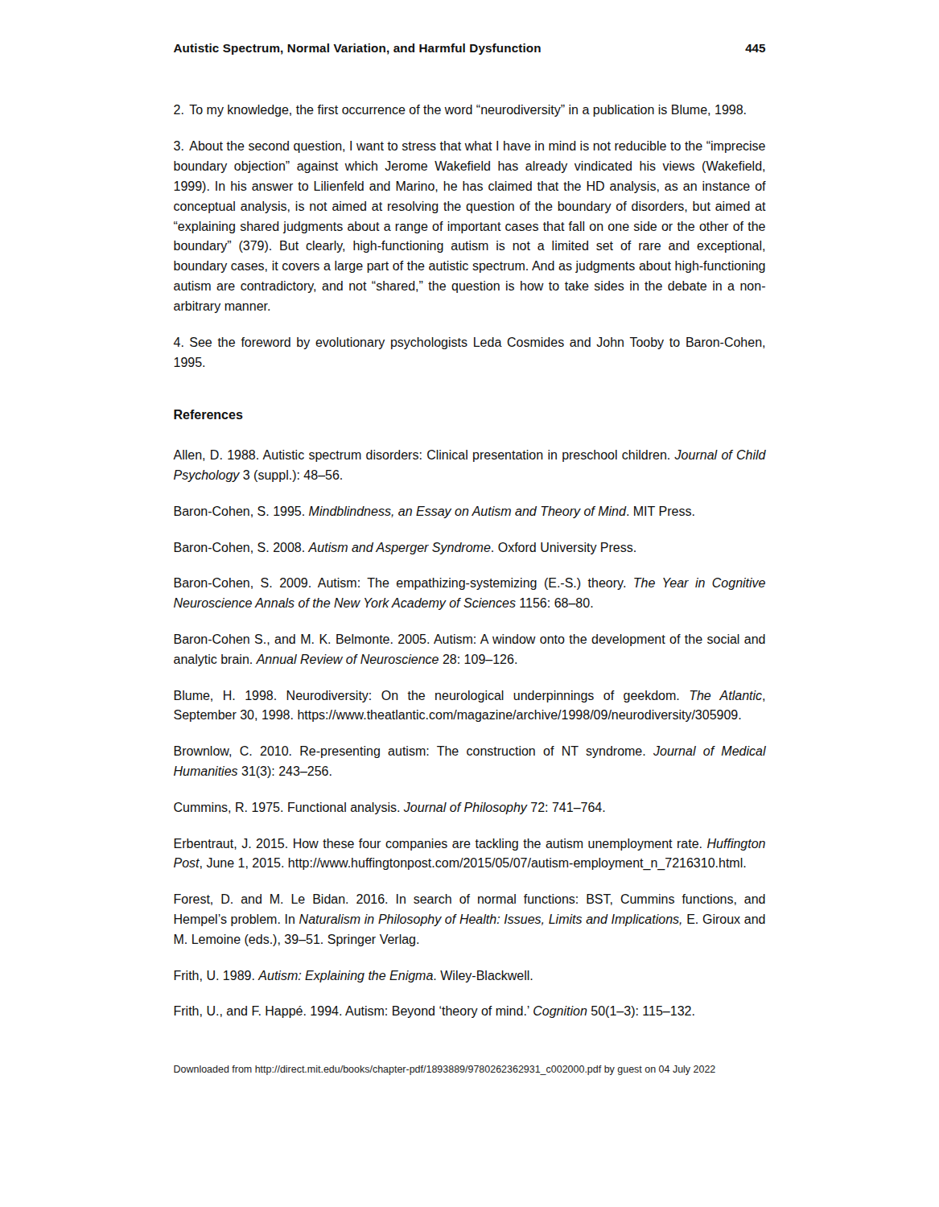Autistic Spectrum, Normal Variation, and Harmful Dysfunction 445
2. To my knowledge, the first occurrence of the word “neurodiversity” in a publication is Blume, 1998.
3. About the second question, I want to stress that what I have in mind is not reducible to the “imprecise boundary objection” against which Jerome Wakefield has already vindicated his views (Wakefield, 1999). In his answer to Lilienfeld and Marino, he has claimed that the HD analysis, as an instance of conceptual analysis, is not aimed at resolving the question of the boundary of disorders, but aimed at “explaining shared judgments about a range of important cases that fall on one side or the other of the boundary” (379). But clearly, high-functioning autism is not a limited set of rare and exceptional, boundary cases, it covers a large part of the autistic spectrum. And as judgments about high-functioning autism are contradictory, and not “shared,” the question is how to take sides in the debate in a non-arbitrary manner.
4. See the foreword by evolutionary psychologists Leda Cosmides and John Tooby to Baron-Cohen, 1995.
References
Allen, D. 1988. Autistic spectrum disorders: Clinical presentation in preschool children. Journal of Child Psychology 3 (suppl.): 48–56.
Baron-Cohen, S. 1995. Mindblindness, an Essay on Autism and Theory of Mind. MIT Press.
Baron-Cohen, S. 2008. Autism and Asperger Syndrome. Oxford University Press.
Baron-Cohen, S. 2009. Autism: The empathizing-systemizing (E.-S.) theory. The Year in Cognitive Neuroscience Annals of the New York Academy of Sciences 1156: 68–80.
Baron-Cohen S., and M. K. Belmonte. 2005. Autism: A window onto the development of the social and analytic brain. Annual Review of Neuroscience 28: 109–126.
Blume, H. 1998. Neurodiversity: On the neurological underpinnings of geekdom. The Atlantic, September 30, 1998. https://www.theatlantic.com/magazine/archive/1998/09/neurodiversity/305909.
Brownlow, C. 2010. Re-presenting autism: The construction of NT syndrome. Journal of Medical Humanities 31(3): 243–256.
Cummins, R. 1975. Functional analysis. Journal of Philosophy 72: 741–764.
Erbentraut, J. 2015. How these four companies are tackling the autism unemployment rate. Huffington Post, June 1, 2015. http://www.huffingtonpost.com/2015/05/07/autism-employment_n_7216310.html.
Forest, D. and M. Le Bidan. 2016. In search of normal functions: BST, Cummins functions, and Hempel’s problem. In Naturalism in Philosophy of Health: Issues, Limits and Implications, E. Giroux and M. Lemoine (eds.), 39–51. Springer Verlag.
Frith, U. 1989. Autism: Explaining the Enigma. Wiley-Blackwell.
Frith, U., and F. Happé. 1994. Autism: Beyond ‘theory of mind.’ Cognition 50(1–3): 115–132.
Downloaded from http://direct.mit.edu/books/chapter-pdf/1893889/9780262362931_c002000.pdf by guest on 04 July 2022